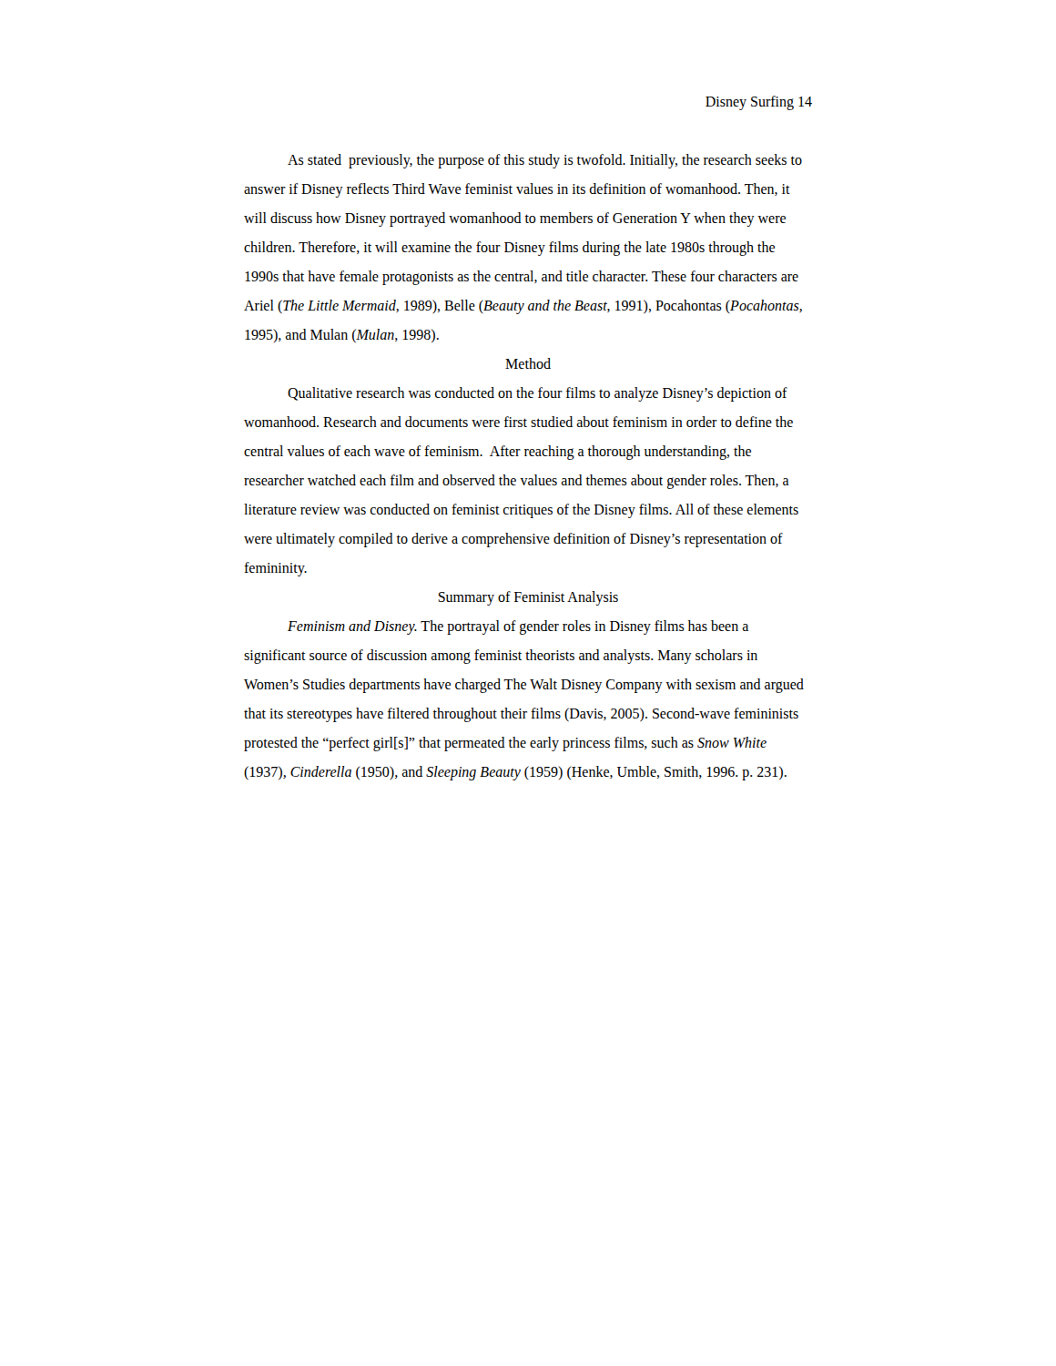Disney Surfing 14
As stated previously, the purpose of this study is twofold. Initially, the research seeks to answer if Disney reflects Third Wave feminist values in its definition of womanhood. Then, it will discuss how Disney portrayed womanhood to members of Generation Y when they were children. Therefore, it will examine the four Disney films during the late 1980s through the 1990s that have female protagonists as the central, and title character. These four characters are Ariel (The Little Mermaid, 1989), Belle (Beauty and the Beast, 1991), Pocahontas (Pocahontas, 1995), and Mulan (Mulan, 1998).
Method
Qualitative research was conducted on the four films to analyze Disney’s depiction of womanhood. Research and documents were first studied about feminism in order to define the central values of each wave of feminism. After reaching a thorough understanding, the researcher watched each film and observed the values and themes about gender roles. Then, a literature review was conducted on feminist critiques of the Disney films. All of these elements were ultimately compiled to derive a comprehensive definition of Disney’s representation of femininity.
Summary of Feminist Analysis
Feminism and Disney. The portrayal of gender roles in Disney films has been a significant source of discussion among feminist theorists and analysts. Many scholars in Women’s Studies departments have charged The Walt Disney Company with sexism and argued that its stereotypes have filtered throughout their films (Davis, 2005). Second-wave femininists protested the “perfect girl[s]” that permeated the early princess films, such as Snow White (1937), Cinderella (1950), and Sleeping Beauty (1959) (Henke, Umble, Smith, 1996. p. 231).